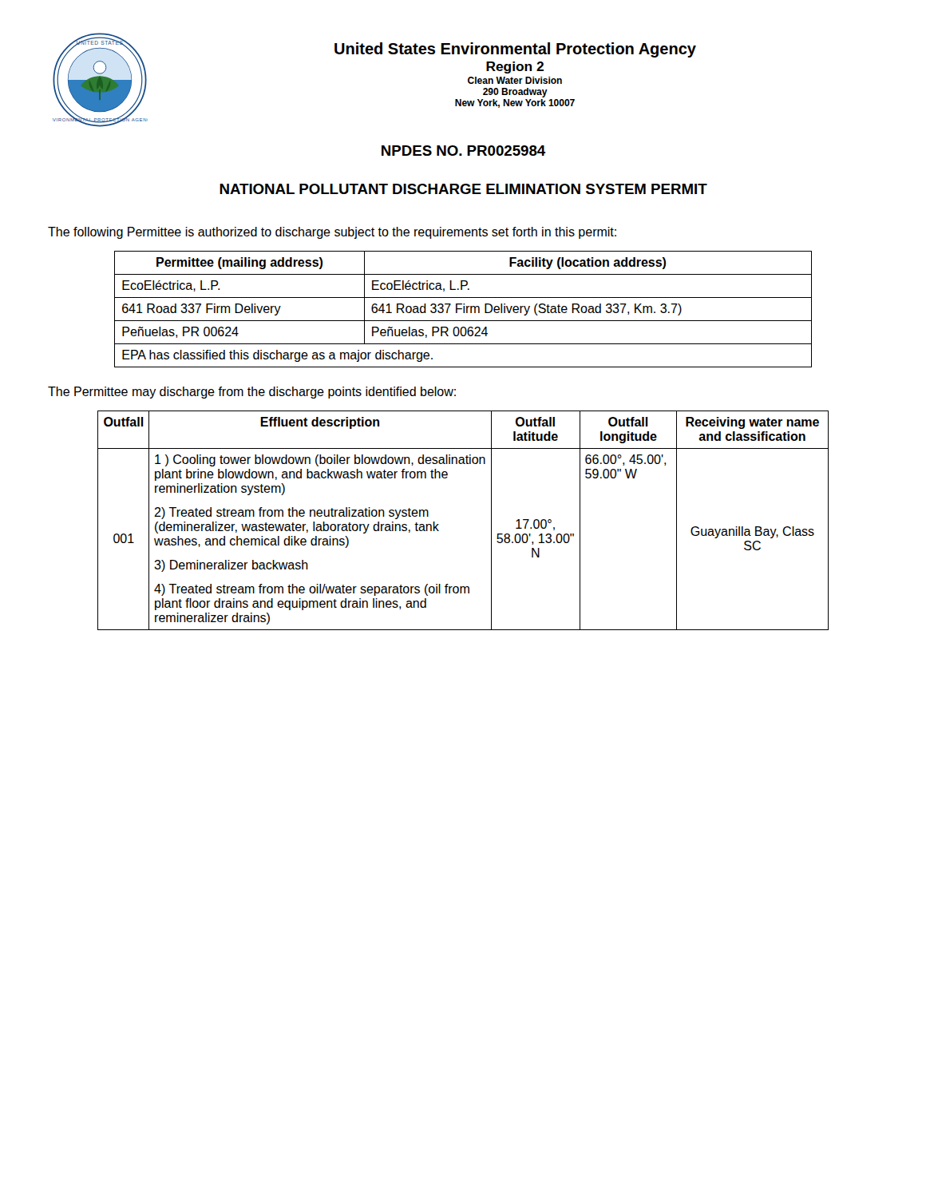UNITED STATES ENVIRONMENTAL PROTECTION AGENCY
United States Environmental Protection Agency
Region 2
Clean Water Division
290 Broadway
New York, New York 10007
NPDES NO. PR0025984
NATIONAL POLLUTANT DISCHARGE ELIMINATION SYSTEM PERMIT
The following Permittee is authorized to discharge subject to the requirements set forth in this permit:
| Permittee (mailing address) | Facility (location address) |
| --- | --- |
| EcoEléctrica, L.P. | EcoEléctrica, L.P. |
| 641 Road 337 Firm Delivery | 641 Road 337 Firm Delivery (State Road 337, Km. 3.7) |
| Peñuelas, PR 00624 | Peñuelas, PR 00624 |
| EPA has classified this discharge as a major discharge. |
The Permittee may discharge from the discharge points identified below:
| Outfall | Effluent description | Outfall latitude | Outfall longitude | Receiving water name and classification |
| --- | --- | --- | --- | --- |
| 001 | 1 ) Cooling tower blowdown (boiler blowdown, desalination plant brine blowdown, and backwash water from the reminerlization system) 2) Treated stream from the neutralization system (demineralizer, wastewater, laboratory drains, tank washes, and chemical dike drains) 3) Demineralizer backwash 4) Treated stream from the oil/water separators (oil from plant floor drains and equipment drain lines, and remineralizer drains) | 17.00°, 58.00', 13.00" N | 66.00°, 45.00', 59.00" W | Guayanilla Bay, Class SC |